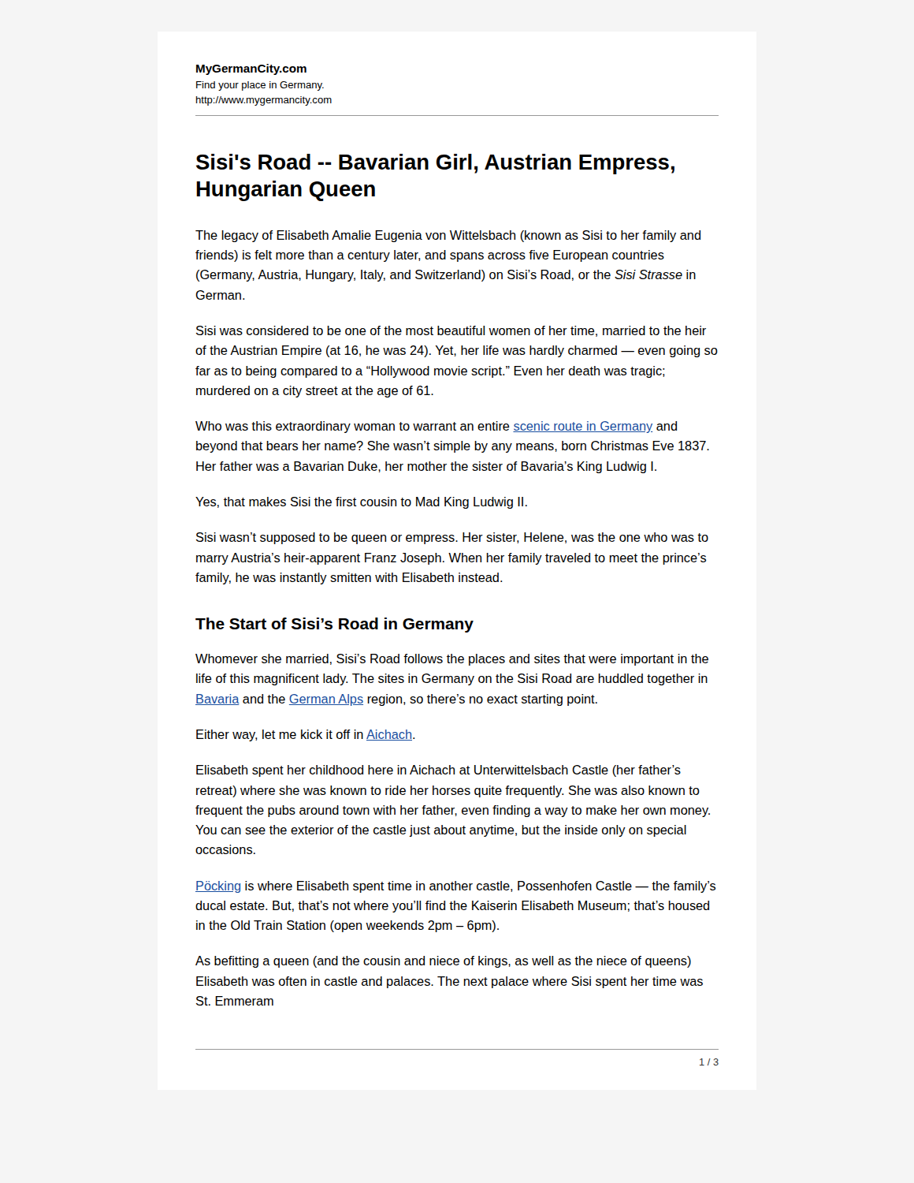MyGermanCity.com
Find your place in Germany.
http://www.mygermancity.com
Sisi's Road -- Bavarian Girl, Austrian Empress, Hungarian Queen
The legacy of Elisabeth Amalie Eugenia von Wittelsbach (known as Sisi to her family and friends) is felt more than a century later, and spans across five European countries (Germany, Austria, Hungary, Italy, and Switzerland) on Sisi’s Road, or the Sisi Strasse in German.
Sisi was considered to be one of the most beautiful women of her time, married to the heir of the Austrian Empire (at 16, he was 24). Yet, her life was hardly charmed — even going so far as to being compared to a “Hollywood movie script.” Even her death was tragic; murdered on a city street at the age of 61.
Who was this extraordinary woman to warrant an entire scenic route in Germany and beyond that bears her name? She wasn’t simple by any means, born Christmas Eve 1837. Her father was a Bavarian Duke, her mother the sister of Bavaria’s King Ludwig I.
Yes, that makes Sisi the first cousin to Mad King Ludwig II.
Sisi wasn’t supposed to be queen or empress. Her sister, Helene, was the one who was to marry Austria’s heir-apparent Franz Joseph. When her family traveled to meet the prince’s family, he was instantly smitten with Elisabeth instead.
The Start of Sisi’s Road in Germany
Whomever she married, Sisi’s Road follows the places and sites that were important in the life of this magnificent lady. The sites in Germany on the Sisi Road are huddled together in Bavaria and the German Alps region, so there’s no exact starting point.
Either way, let me kick it off in Aichach.
Elisabeth spent her childhood here in Aichach at Unterwittelsbach Castle (her father’s retreat) where she was known to ride her horses quite frequently. She was also known to frequent the pubs around town with her father, even finding a way to make her own money. You can see the exterior of the castle just about anytime, but the inside only on special occasions.
Pöcking is where Elisabeth spent time in another castle, Possenhofen Castle — the family’s ducal estate. But, that’s not where you’ll find the Kaiserin Elisabeth Museum; that’s housed in the Old Train Station (open weekends 2pm – 6pm).
As befitting a queen (and the cousin and niece of kings, as well as the niece of queens) Elisabeth was often in castle and palaces. The next palace where Sisi spent her time was St. Emmeram
1 / 3